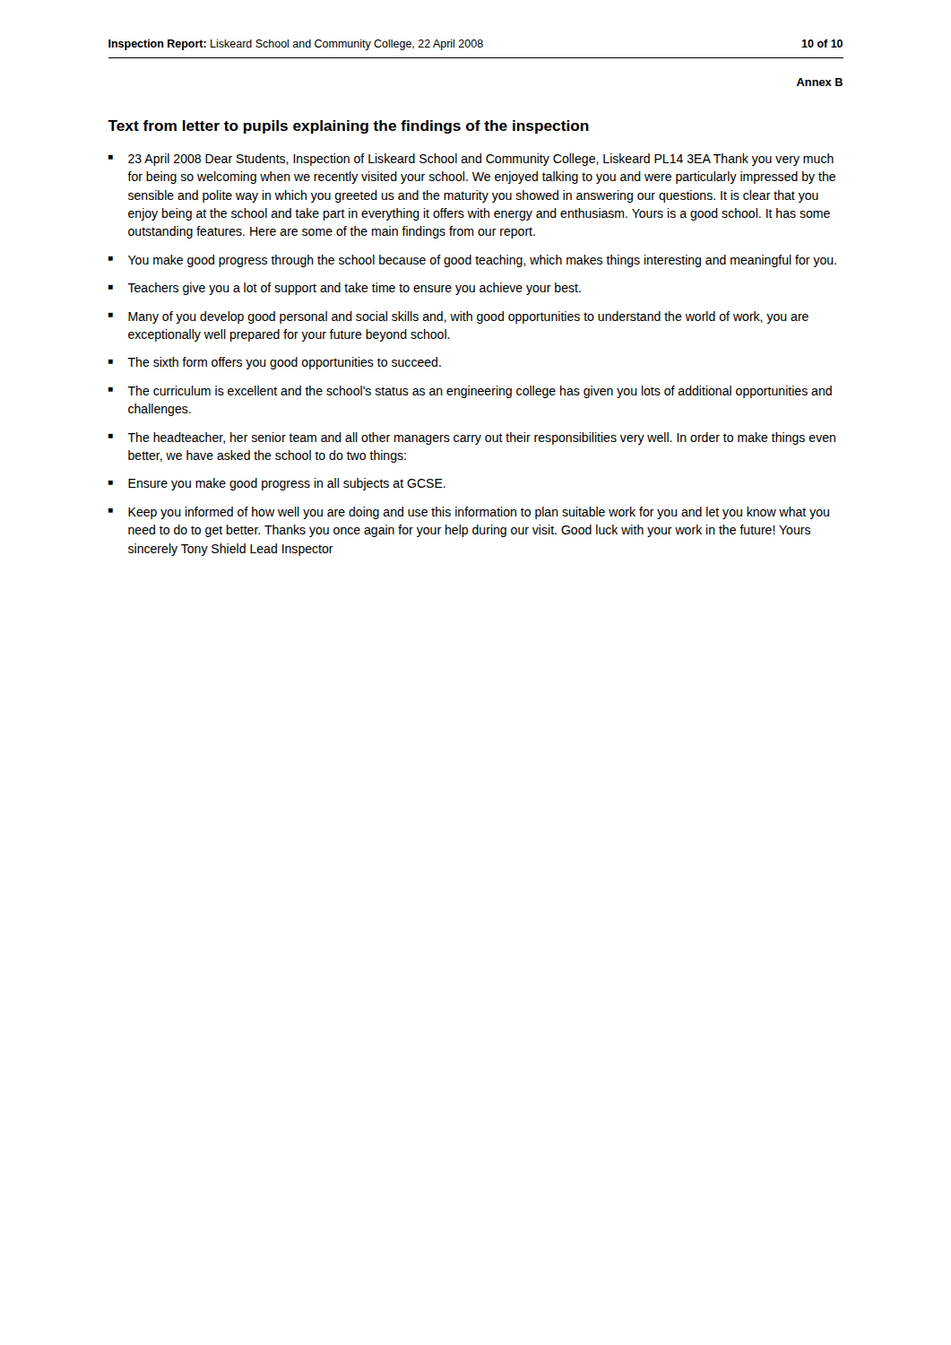Inspection Report: Liskeard School and Community College, 22 April 2008
10 of 10
Annex B
Text from letter to pupils explaining the findings of the inspection
23 April 2008 Dear Students, Inspection of Liskeard School and Community College, Liskeard PL14 3EA Thank you very much for being so welcoming when we recently visited your school. We enjoyed talking to you and were particularly impressed by the sensible and polite way in which you greeted us and the maturity you showed in answering our questions. It is clear that you enjoy being at the school and take part in everything it offers with energy and enthusiasm. Yours is a good school. It has some outstanding features. Here are some of the main findings from our report.
You make good progress through the school because of good teaching, which makes things interesting and meaningful for you.
Teachers give you a lot of support and take time to ensure you achieve your best.
Many of you develop good personal and social skills and, with good opportunities to understand the world of work, you are exceptionally well prepared for your future beyond school.
The sixth form offers you good opportunities to succeed.
The curriculum is excellent and the school's status as an engineering college has given you lots of additional opportunities and challenges.
The headteacher, her senior team and all other managers carry out their responsibilities very well. In order to make things even better, we have asked the school to do two things:
Ensure you make good progress in all subjects at GCSE.
Keep you informed of how well you are doing and use this information to plan suitable work for you and let you know what you need to do to get better. Thanks you once again for your help during our visit. Good luck with your work in the future! Yours sincerely Tony Shield Lead Inspector